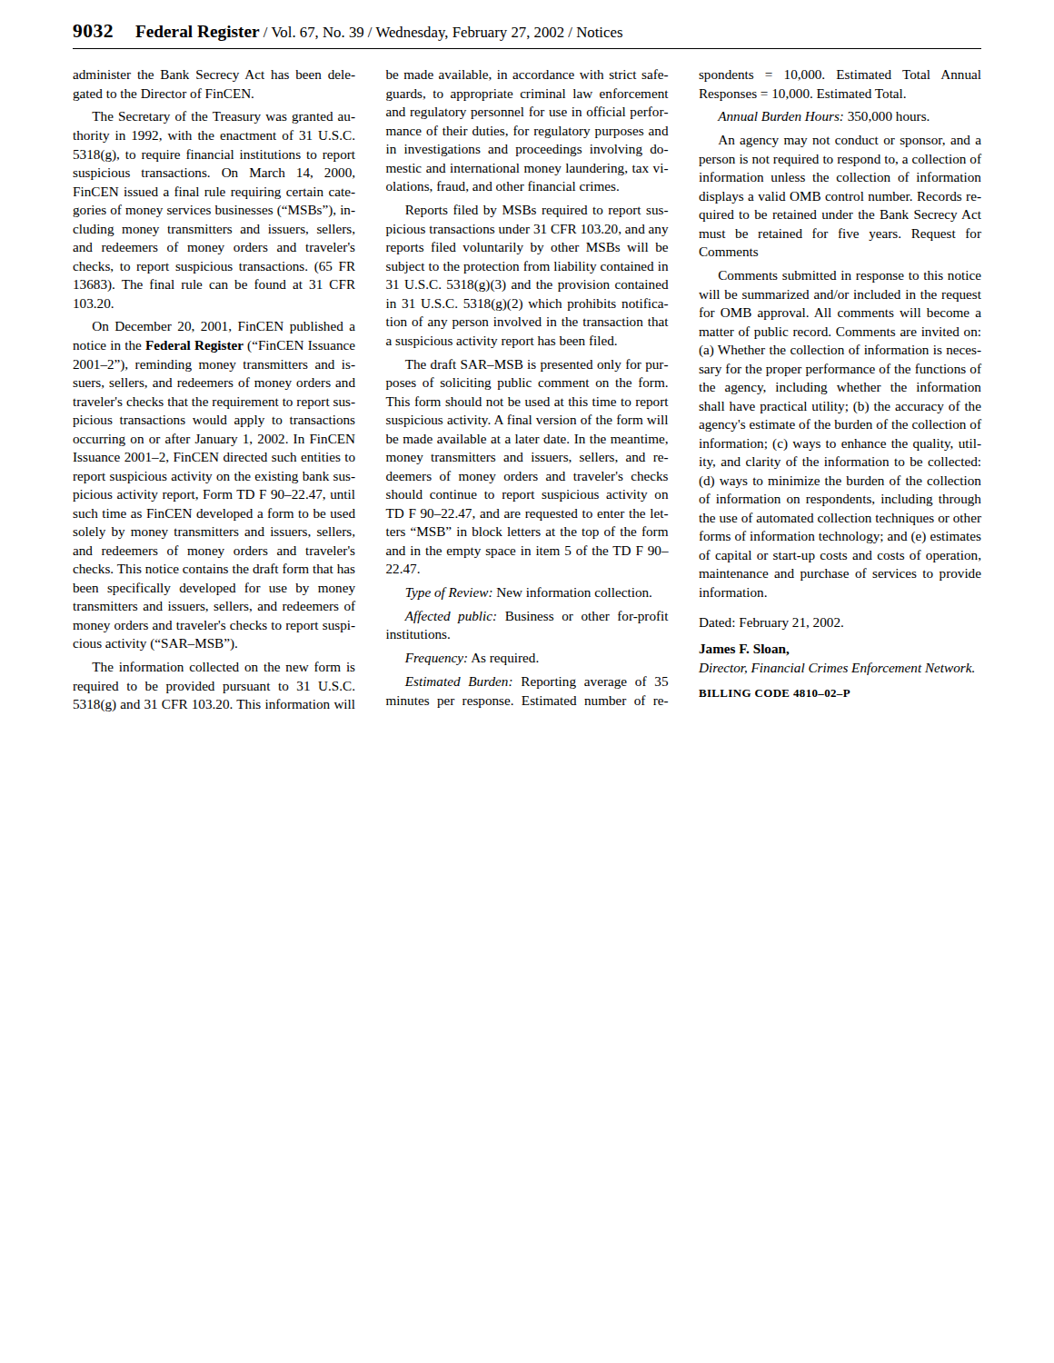9032 Federal Register / Vol. 67, No. 39 / Wednesday, February 27, 2002 / Notices
administer the Bank Secrecy Act has been delegated to the Director of FinCEN.
The Secretary of the Treasury was granted authority in 1992, with the enactment of 31 U.S.C. 5318(g), to require financial institutions to report suspicious transactions. On March 14, 2000, FinCEN issued a final rule requiring certain categories of money services businesses (“MSBs”), including money transmitters and issuers, sellers, and redeemers of money orders and traveler's checks, to report suspicious transactions. (65 FR 13683). The final rule can be found at 31 CFR 103.20.
On December 20, 2001, FinCEN published a notice in the Federal Register (“FinCEN Issuance 2001–2”), reminding money transmitters and issuers, sellers, and redeemers of money orders and traveler's checks that the requirement to report suspicious transactions would apply to transactions occurring on or after January 1, 2002. In FinCEN Issuance 2001–2, FinCEN directed such entities to report suspicious activity on the existing bank suspicious activity report, Form TD F 90–22.47, until such time as FinCEN developed a form to be used solely by money transmitters and issuers, sellers, and redeemers of money orders and traveler's checks. This notice contains the draft form that has been specifically developed for use by money transmitters and issuers, sellers, and redeemers of money orders and traveler's checks to report suspicious activity (“SAR–MSB”).
The information collected on the new form is required to be provided pursuant to 31 U.S.C. 5318(g) and 31 CFR 103.20. This information will be made available, in accordance with strict safeguards, to appropriate criminal law enforcement and regulatory personnel for use in official performance of their duties, for regulatory purposes and in investigations and proceedings involving domestic and international money laundering, tax violations, fraud, and other financial crimes.
Reports filed by MSBs required to report suspicious transactions under 31 CFR 103.20, and any reports filed voluntarily by other MSBs will be subject to the protection from liability contained in 31 U.S.C. 5318(g)(3) and the provision contained in 31 U.S.C. 5318(g)(2) which prohibits notification of any person involved in the transaction that a suspicious activity report has been filed.
The draft SAR–MSB is presented only for purposes of soliciting public comment on the form. This form should not be used at this time to report suspicious activity. A final version of the form will be made available at a later date. In the meantime, money transmitters and issuers, sellers, and redeemers of money orders and traveler's checks should continue to report suspicious activity on TD F 90–22.47, and are requested to enter the letters “MSB” in block letters at the top of the form and in the empty space in item 5 of the TD F 90–22.47.
Type of Review: New information collection.
Affected public: Business or other for-profit institutions.
Frequency: As required.
Estimated Burden: Reporting average of 35 minutes per response. Estimated number of respondents = 10,000. Estimated Total Annual Responses = 10,000. Estimated Total.
Annual Burden Hours: 350,000 hours.
An agency may not conduct or sponsor, and a person is not required to respond to, a collection of information unless the collection of information displays a valid OMB control number. Records required to be retained under the Bank Secrecy Act must be retained for five years. Request for Comments
Comments submitted in response to this notice will be summarized and/or included in the request for OMB approval. All comments will become a matter of public record. Comments are invited on: (a) Whether the collection of information is necessary for the proper performance of the functions of the agency, including whether the information shall have practical utility; (b) the accuracy of the agency's estimate of the burden of the collection of information; (c) ways to enhance the quality, utility, and clarity of the information to be collected: (d) ways to minimize the burden of the collection of information on respondents, including through the use of automated collection techniques or other forms of information technology; and (e) estimates of capital or start-up costs and costs of operation, maintenance and purchase of services to provide information.
Dated: February 21, 2002.
James F. Sloan,
Director, Financial Crimes Enforcement Network.
BILLING CODE 4810–02–P